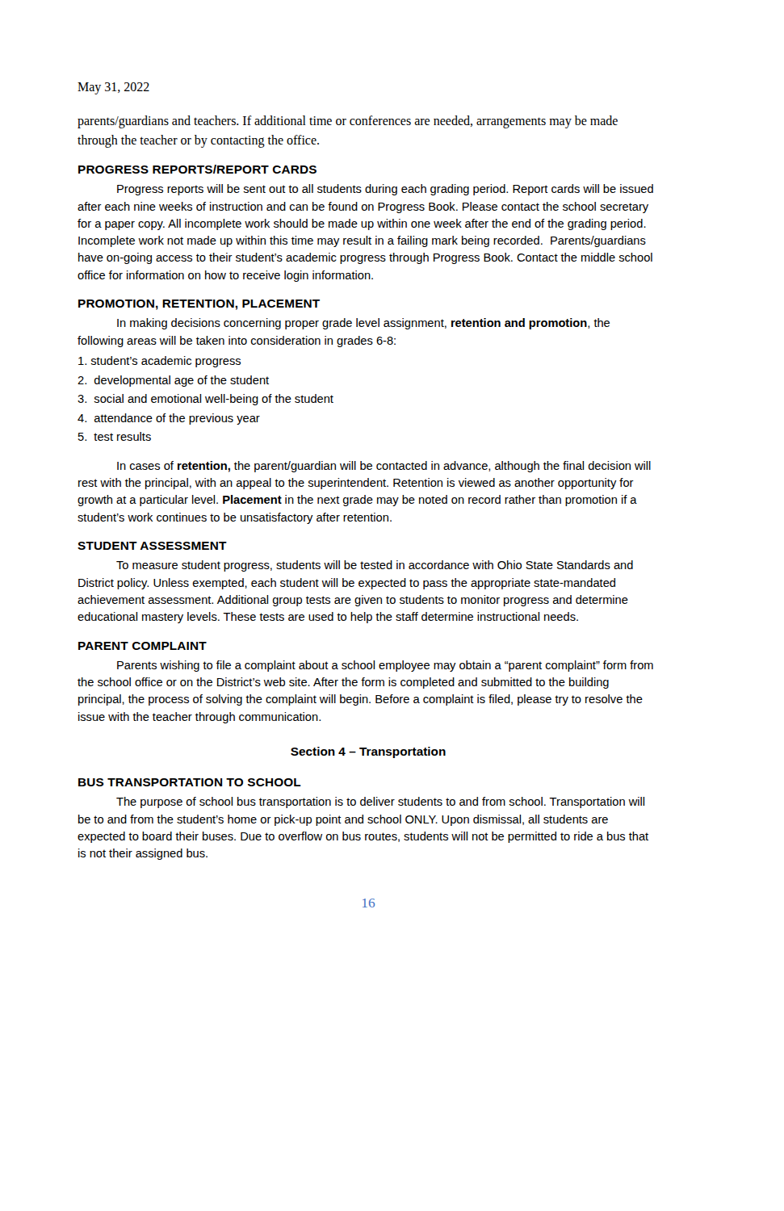May 31, 2022
parents/guardians and teachers. If additional time or conferences are needed, arrangements may be made through the teacher or by contacting the office.
PROGRESS REPORTS/REPORT CARDS
Progress reports will be sent out to all students during each grading period. Report cards will be issued after each nine weeks of instruction and can be found on Progress Book. Please contact the school secretary for a paper copy. All incomplete work should be made up within one week after the end of the grading period. Incomplete work not made up within this time may result in a failing mark being recorded. Parents/guardians have on-going access to their student’s academic progress through Progress Book. Contact the middle school office for information on how to receive login information.
PROMOTION, RETENTION, PLACEMENT
In making decisions concerning proper grade level assignment, retention and promotion, the following areas will be taken into consideration in grades 6-8:
1. student’s academic progress
2. developmental age of the student
3. social and emotional well-being of the student
4. attendance of the previous year
5. test results
In cases of retention, the parent/guardian will be contacted in advance, although the final decision will rest with the principal, with an appeal to the superintendent. Retention is viewed as another opportunity for growth at a particular level. Placement in the next grade may be noted on record rather than promotion if a student’s work continues to be unsatisfactory after retention.
STUDENT ASSESSMENT
To measure student progress, students will be tested in accordance with Ohio State Standards and District policy. Unless exempted, each student will be expected to pass the appropriate state-mandated achievement assessment. Additional group tests are given to students to monitor progress and determine educational mastery levels. These tests are used to help the staff determine instructional needs.
PARENT COMPLAINT
Parents wishing to file a complaint about a school employee may obtain a “parent complaint” form from the school office or on the District’s web site. After the form is completed and submitted to the building principal, the process of solving the complaint will begin. Before a complaint is filed, please try to resolve the issue with the teacher through communication.
Section 4 – Transportation
BUS TRANSPORTATION TO SCHOOL
The purpose of school bus transportation is to deliver students to and from school. Transportation will be to and from the student’s home or pick-up point and school ONLY. Upon dismissal, all students are expected to board their buses. Due to overflow on bus routes, students will not be permitted to ride a bus that is not their assigned bus.
16